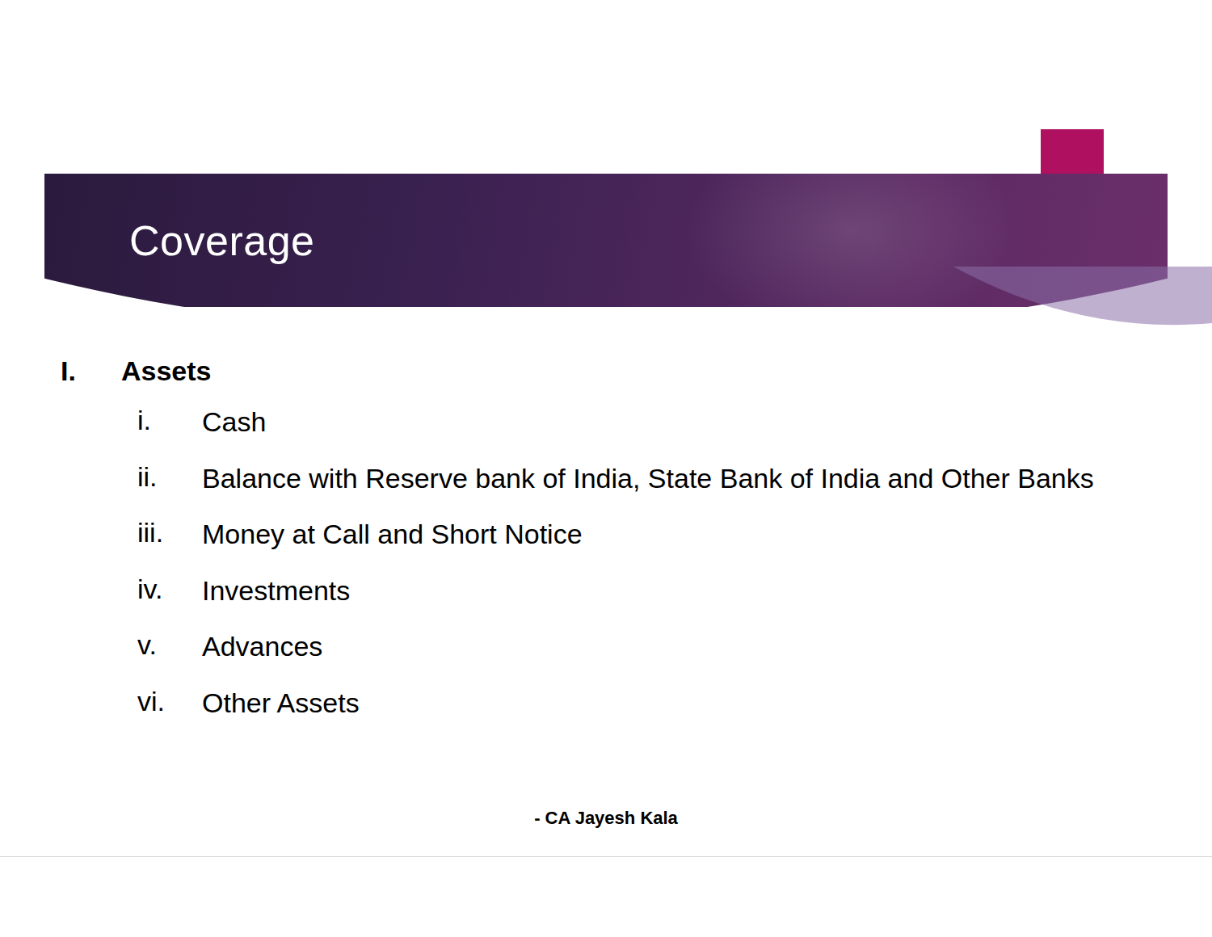9
Coverage
I. Assets
i. Cash
ii. Balance with Reserve bank of India, State Bank of India and Other Banks
iii. Money at Call and Short Notice
iv. Investments
v. Advances
vi. Other Assets
- CA Jayesh Kala